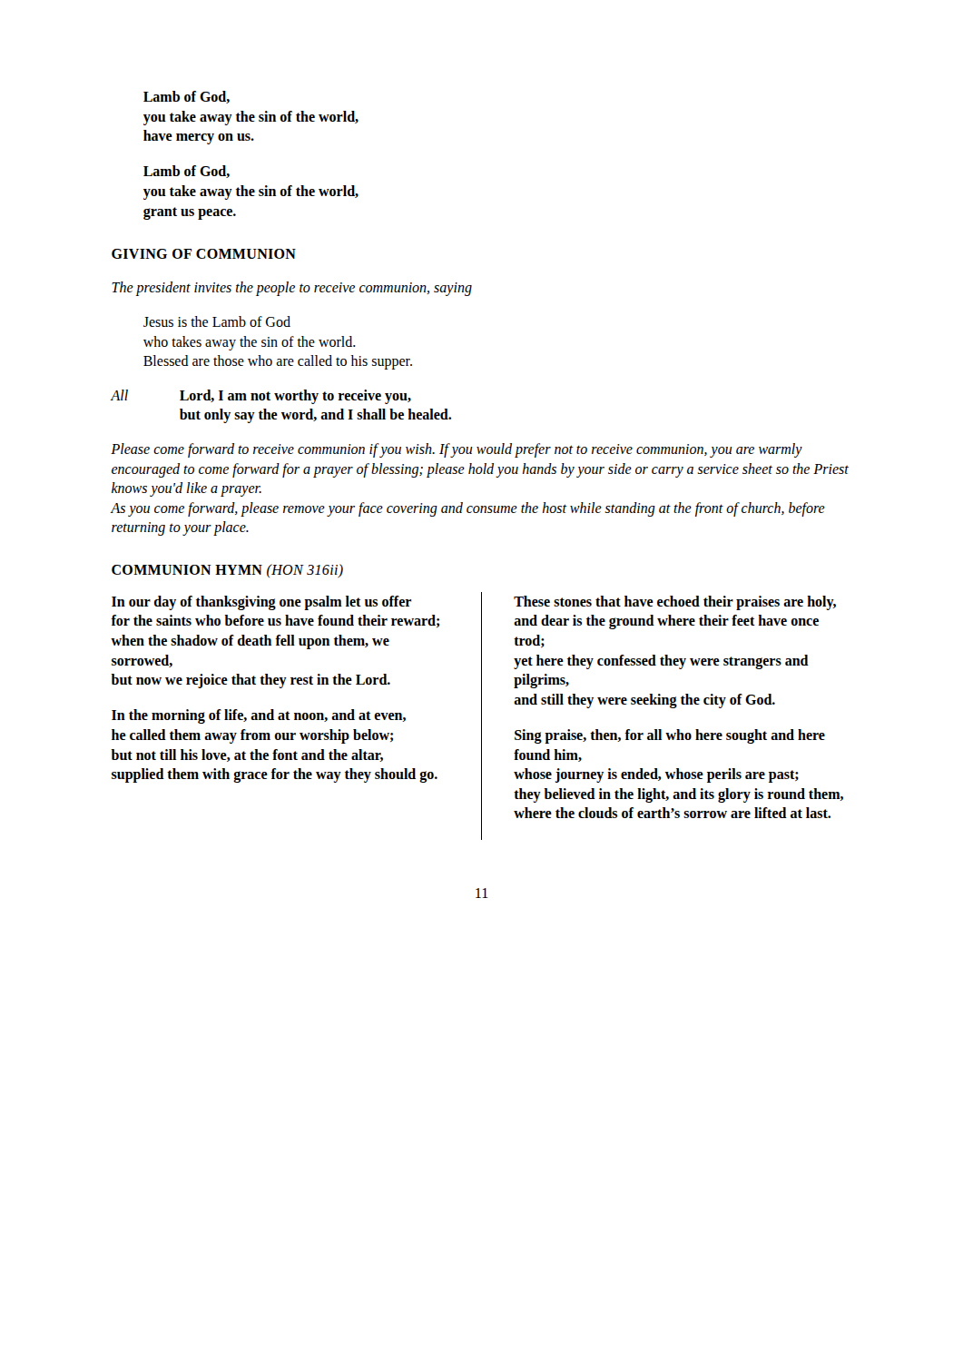Lamb of God,
you take away the sin of the world,
have mercy on us.
Lamb of God,
you take away the sin of the world,
grant us peace.
Giving of Communion
The president invites the people to receive communion, saying
Jesus is the Lamb of God
who takes away the sin of the world.
Blessed are those who are called to his supper.
All
Lord, I am not worthy to receive you,
but only say the word, and I shall be healed.
Please come forward to receive communion if you wish. If you would prefer not to receive communion, you are warmly encouraged to come forward for a prayer of blessing; please hold you hands by your side or carry a service sheet so the Priest knows you'd like a prayer.
As you come forward, please remove your face covering and consume the host while standing at the front of church, before returning to your place.
Communion Hymn (HON 316ii)
In our day of thanksgiving one psalm let us offer
for the saints who before us have found their reward;
when the shadow of death fell upon them, we sorrowed,
but now we rejoice that they rest in the Lord.
In the morning of life, and at noon, and at even,
he called them away from our worship below;
but not till his love, at the font and the altar,
supplied them with grace for the way they should go.
These stones that have echoed their praises are holy,
and dear is the ground where their feet have once trod;
yet here they confessed they were strangers and pilgrims,
and still they were seeking the city of God.
Sing praise, then, for all who here sought and here found him,
whose journey is ended, whose perils are past;
they believed in the light, and its glory is round them,
where the clouds of earth’s sorrow are lifted at last.
11